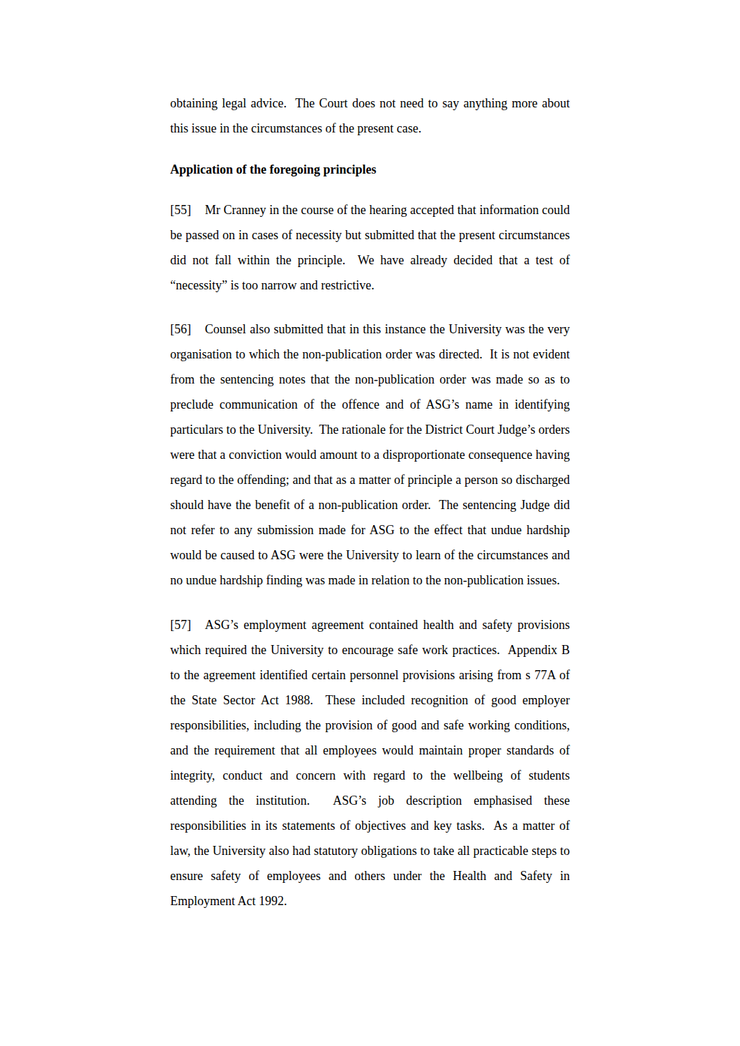obtaining legal advice. The Court does not need to say anything more about this issue in the circumstances of the present case.
Application of the foregoing principles
[55] Mr Cranney in the course of the hearing accepted that information could be passed on in cases of necessity but submitted that the present circumstances did not fall within the principle. We have already decided that a test of “necessity” is too narrow and restrictive.
[56] Counsel also submitted that in this instance the University was the very organisation to which the non-publication order was directed. It is not evident from the sentencing notes that the non-publication order was made so as to preclude communication of the offence and of ASG’s name in identifying particulars to the University. The rationale for the District Court Judge’s orders were that a conviction would amount to a disproportionate consequence having regard to the offending; and that as a matter of principle a person so discharged should have the benefit of a non-publication order. The sentencing Judge did not refer to any submission made for ASG to the effect that undue hardship would be caused to ASG were the University to learn of the circumstances and no undue hardship finding was made in relation to the non-publication issues.
[57] ASG’s employment agreement contained health and safety provisions which required the University to encourage safe work practices. Appendix B to the agreement identified certain personnel provisions arising from s 77A of the State Sector Act 1988. These included recognition of good employer responsibilities, including the provision of good and safe working conditions, and the requirement that all employees would maintain proper standards of integrity, conduct and concern with regard to the wellbeing of students attending the institution. ASG’s job description emphasised these responsibilities in its statements of objectives and key tasks. As a matter of law, the University also had statutory obligations to take all practicable steps to ensure safety of employees and others under the Health and Safety in Employment Act 1992.